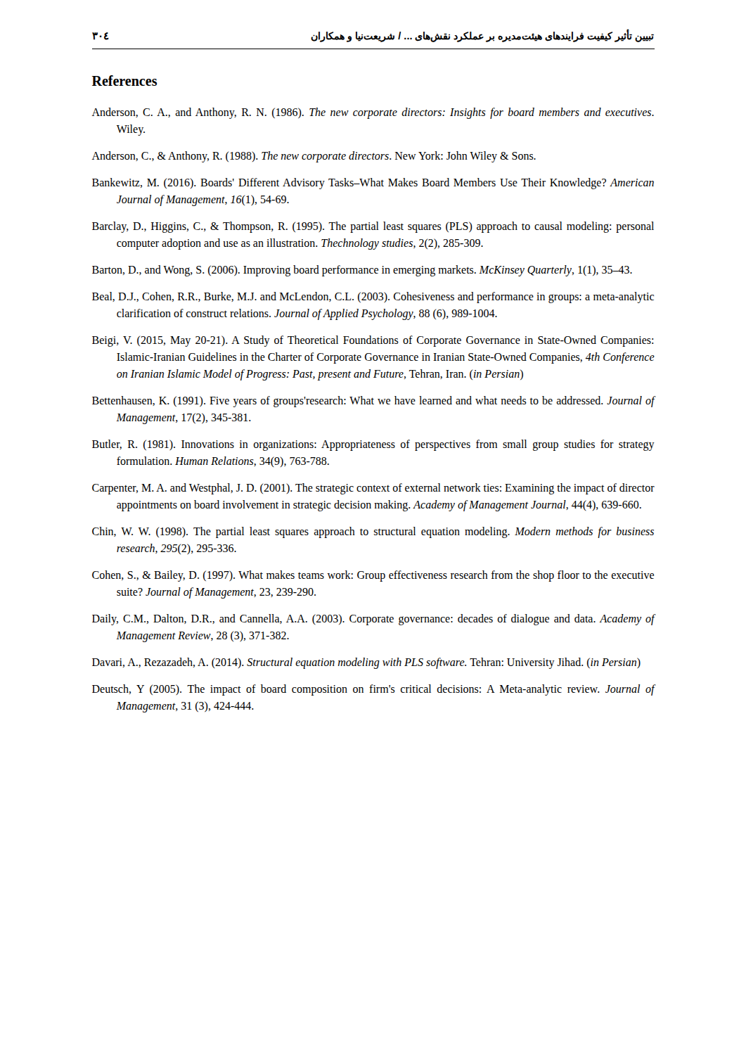٣٠٤ تبیین تأثیر کیفیت فرایندهای هیئت‌مدیره بر عملکرد نقش‌های ... / شریعت‌نیا و همکاران
References
Anderson, C. A., and Anthony, R. N. (1986). The new corporate directors: Insights for board members and executives. Wiley.
Anderson, C., & Anthony, R. (1988). The new corporate directors. New York: John Wiley & Sons.
Bankewitz, M. (2016). Boards' Different Advisory Tasks–What Makes Board Members Use Their Knowledge? American Journal of Management, 16(1), 54-69.
Barclay, D., Higgins, C., & Thompson, R. (1995). The partial least squares (PLS) approach to causal modeling: personal computer adoption and use as an illustration. Thechnology studies, 2(2), 285-309.
Barton, D., and Wong, S. (2006). Improving board performance in emerging markets. McKinsey Quarterly, 1(1), 35–43.
Beal, D.J., Cohen, R.R., Burke, M.J. and McLendon, C.L. (2003). Cohesiveness and performance in groups: a meta-analytic clarification of construct relations. Journal of Applied Psychology, 88 (6), 989-1004.
Beigi, V. (2015, May 20-21). A Study of Theoretical Foundations of Corporate Governance in State-Owned Companies: Islamic-Iranian Guidelines in the Charter of Corporate Governance in Iranian State-Owned Companies, 4th Conference on Iranian Islamic Model of Progress: Past, present and Future, Tehran, Iran. (in Persian)
Bettenhausen, K. (1991). Five years of groups'research: What we have learned and what needs to be addressed. Journal of Management, 17(2), 345-381.
Butler, R. (1981). Innovations in organizations: Appropriateness of perspectives from small group studies for strategy formulation. Human Relations, 34(9), 763-788.
Carpenter, M. A. and Westphal, J. D. (2001). The strategic context of external network ties: Examining the impact of director appointments on board involvement in strategic decision making. Academy of Management Journal, 44(4), 639-660.
Chin, W. W. (1998). The partial least squares approach to structural equation modeling. Modern methods for business research, 295(2), 295-336.
Cohen, S., & Bailey, D. (1997). What makes teams work: Group effectiveness research from the shop floor to the executive suite? Journal of Management, 23, 239-290.
Daily, C.M., Dalton, D.R., and Cannella, A.A. (2003). Corporate governance: decades of dialogue and data. Academy of Management Review, 28 (3), 371-382.
Davari, A., Rezazadeh, A. (2014). Structural equation modeling with PLS software. Tehran: University Jihad. (in Persian)
Deutsch, Y (2005). The impact of board composition on firm's critical decisions: A Meta-analytic review. Journal of Management, 31 (3), 424-444.